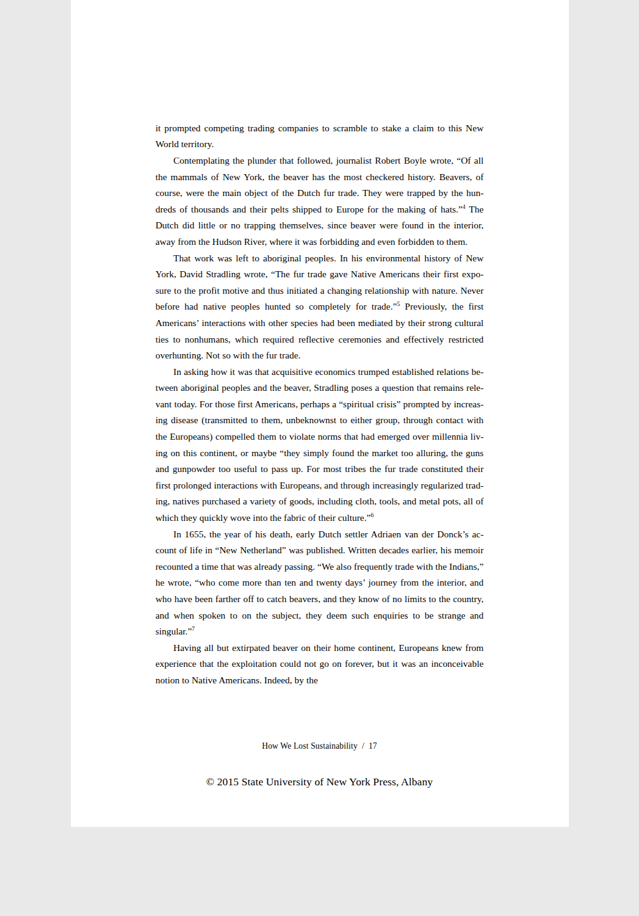it prompted competing trading companies to scramble to stake a claim to this New World territory.
Contemplating the plunder that followed, journalist Robert Boyle wrote, “Of all the mammals of New York, the beaver has the most checkered history. Beavers, of course, were the main object of the Dutch fur trade. They were trapped by the hundreds of thousands and their pelts shipped to Europe for the making of hats.”4 The Dutch did little or no trapping themselves, since beaver were found in the interior, away from the Hudson River, where it was forbidding and even forbidden to them.
That work was left to aboriginal peoples. In his environmental history of New York, David Stradling wrote, “The fur trade gave Native Americans their first exposure to the profit motive and thus initiated a changing relationship with nature. Never before had native peoples hunted so completely for trade.”5 Previously, the first Americans’ interactions with other species had been mediated by their strong cultural ties to nonhumans, which required reflective ceremonies and effectively restricted overhunting. Not so with the fur trade.
In asking how it was that acquisitive economics trumped established relations between aboriginal peoples and the beaver, Stradling poses a question that remains relevant today. For those first Americans, perhaps a “spiritual crisis” prompted by increasing disease (transmitted to them, unbeknownst to either group, through contact with the Europeans) compelled them to violate norms that had emerged over millennia living on this continent, or maybe “they simply found the market too alluring, the guns and gunpowder too useful to pass up. For most tribes the fur trade constituted their first prolonged interactions with Europeans, and through increasingly regularized trading, natives purchased a variety of goods, including cloth, tools, and metal pots, all of which they quickly wove into the fabric of their culture.”6
In 1655, the year of his death, early Dutch settler Adriaen van der Donck’s account of life in “New Netherland” was published. Written decades earlier, his memoir recounted a time that was already passing. “We also frequently trade with the Indians,” he wrote, “who come more than ten and twenty days’ journey from the interior, and who have been farther off to catch beavers, and they know of no limits to the country, and when spoken to on the subject, they deem such enquiries to be strange and singular.”7
Having all but extirpated beaver on their home continent, Europeans knew from experience that the exploitation could not go on forever, but it was an inconceivable notion to Native Americans. Indeed, by the
How We Lost Sustainability / 17
© 2015 State University of New York Press, Albany